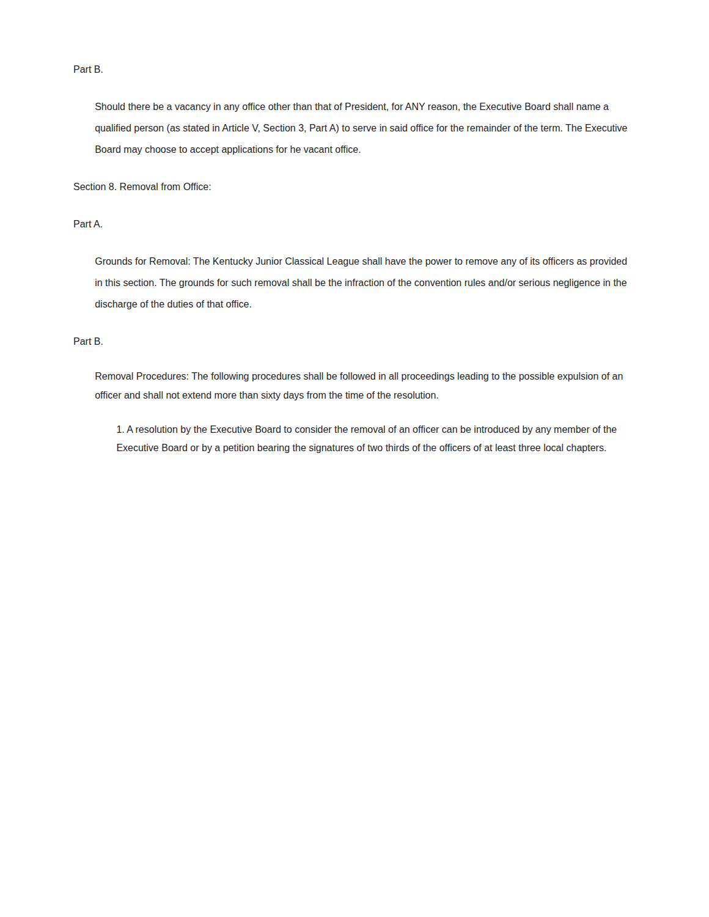Part B.
Should there be a vacancy in any office other than that of President, for ANY reason, the Executive Board shall name a qualified person (as stated in Article V, Section 3, Part A) to serve in said office for the remainder of the term. The Executive Board may choose to accept applications for he vacant office.
Section 8. Removal from Office:
Part A.
Grounds for Removal: The Kentucky Junior Classical League shall have the power to remove any of its officers as provided in this section. The grounds for such removal shall be the infraction of the convention rules and/or serious negligence in the discharge of the duties of that office.
Part B.
Removal Procedures: The following procedures shall be followed in all proceedings leading to the possible expulsion of an officer and shall not extend more than sixty days from the time of the resolution.
1. A resolution by the Executive Board to consider the removal of an officer can be introduced by any member of the Executive Board or by a petition bearing the signatures of two thirds of the officers of at least three local chapters.